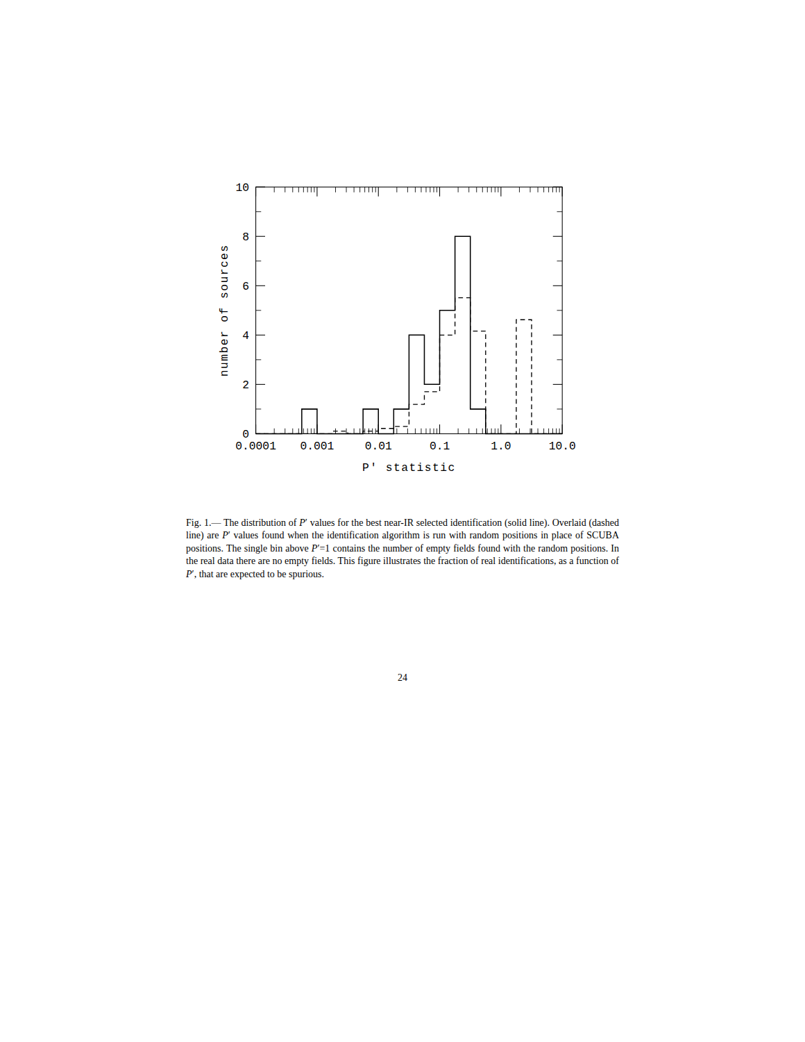0 2 4 6 8 10 number of sources 0.0001 0.001 0.01 0.1 1.0 10.0 P' statistic
Fig. 1.— The distribution of P′ values for the best near-IR selected identification (solid line). Overlaid (dashed line) are P′ values found when the identification algorithm is run with random positions in place of SCUBA positions. The single bin above P′=1 contains the number of empty fields found with the random positions. In the real data there are no empty fields. This figure illustrates the fraction of real identifications, as a function of P′, that are expected to be spurious.
24